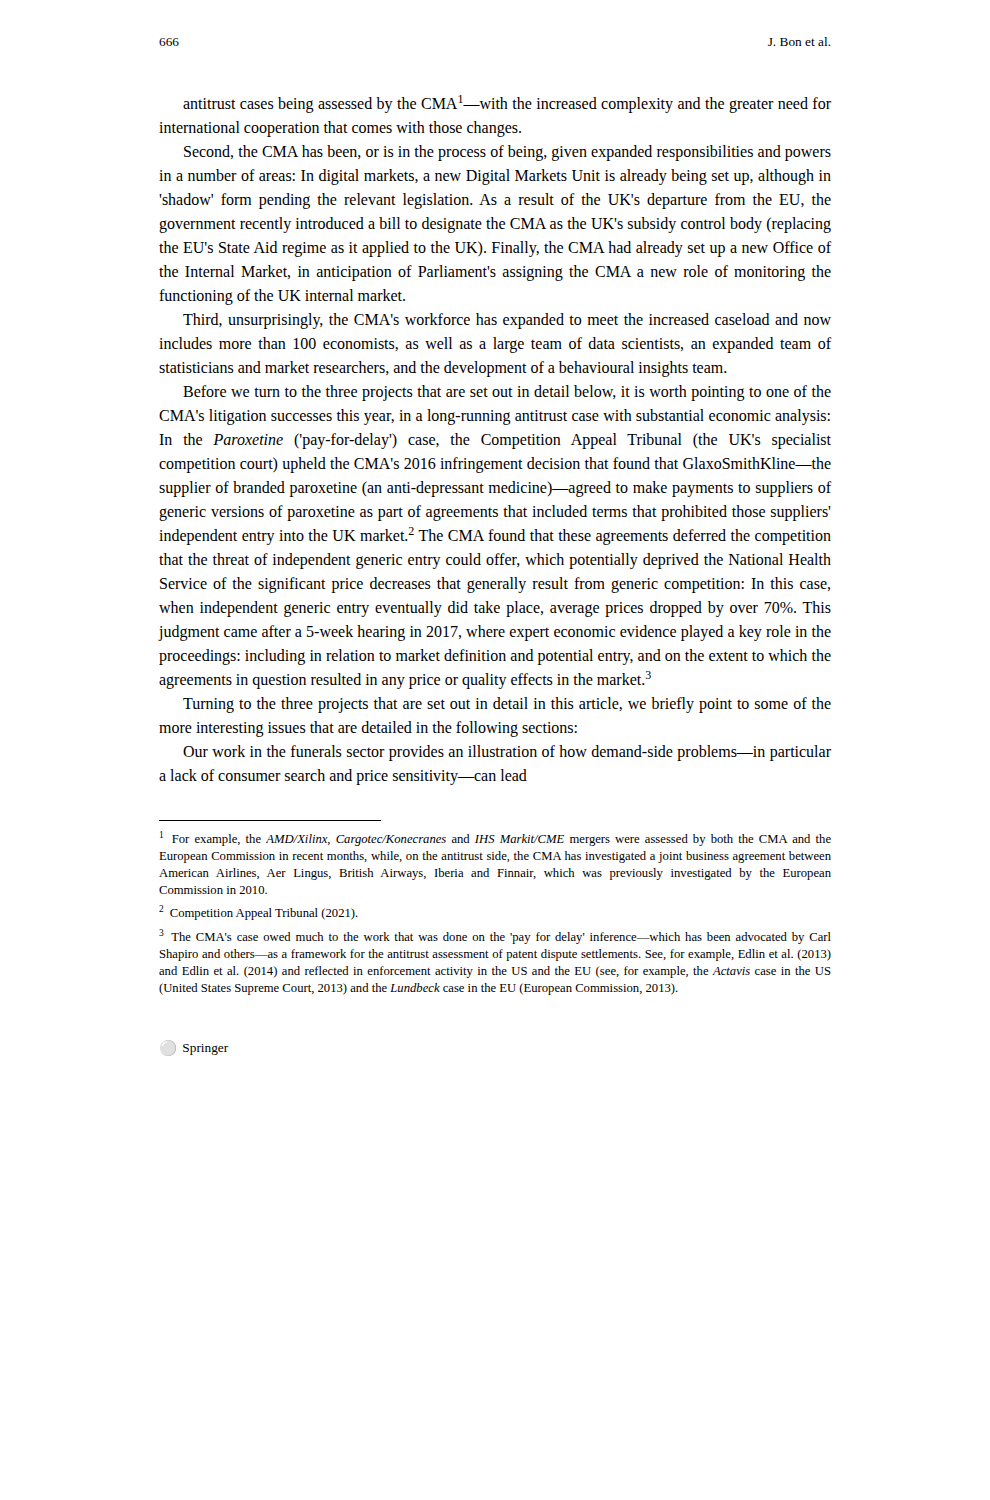666 J. Bon et al.
antitrust cases being assessed by the CMA1—with the increased complexity and the greater need for international cooperation that comes with those changes.
Second, the CMA has been, or is in the process of being, given expanded responsibilities and powers in a number of areas: In digital markets, a new Digital Markets Unit is already being set up, although in 'shadow' form pending the relevant legislation. As a result of the UK's departure from the EU, the government recently introduced a bill to designate the CMA as the UK's subsidy control body (replacing the EU's State Aid regime as it applied to the UK). Finally, the CMA had already set up a new Office of the Internal Market, in anticipation of Parliament's assigning the CMA a new role of monitoring the functioning of the UK internal market.
Third, unsurprisingly, the CMA's workforce has expanded to meet the increased caseload and now includes more than 100 economists, as well as a large team of data scientists, an expanded team of statisticians and market researchers, and the development of a behavioural insights team.
Before we turn to the three projects that are set out in detail below, it is worth pointing to one of the CMA's litigation successes this year, in a long-running antitrust case with substantial economic analysis: In the Paroxetine ('pay-for-delay') case, the Competition Appeal Tribunal (the UK's specialist competition court) upheld the CMA's 2016 infringement decision that found that GlaxoSmithKline—the supplier of branded paroxetine (an anti-depressant medicine)—agreed to make payments to suppliers of generic versions of paroxetine as part of agreements that included terms that prohibited those suppliers' independent entry into the UK market.2 The CMA found that these agreements deferred the competition that the threat of independent generic entry could offer, which potentially deprived the National Health Service of the significant price decreases that generally result from generic competition: In this case, when independent generic entry eventually did take place, average prices dropped by over 70%. This judgment came after a 5-week hearing in 2017, where expert economic evidence played a key role in the proceedings: including in relation to market definition and potential entry, and on the extent to which the agreements in question resulted in any price or quality effects in the market.3
Turning to the three projects that are set out in detail in this article, we briefly point to some of the more interesting issues that are detailed in the following sections:
Our work in the funerals sector provides an illustration of how demand-side problems—in particular a lack of consumer search and price sensitivity—can lead
1 For example, the AMD/Xilinx, Cargotec/Konecranes and IHS Markit/CME mergers were assessed by both the CMA and the European Commission in recent months, while, on the antitrust side, the CMA has investigated a joint business agreement between American Airlines, Aer Lingus, British Airways, Iberia and Finnair, which was previously investigated by the European Commission in 2010.
2 Competition Appeal Tribunal (2021).
3 The CMA's case owed much to the work that was done on the 'pay for delay' inference—which has been advocated by Carl Shapiro and others—as a framework for the antitrust assessment of patent dispute settlements. See, for example, Edlin et al. (2013) and Edlin et al. (2014) and reflected in enforcement activity in the US and the EU (see, for example, the Actavis case in the US (United States Supreme Court, 2013) and the Lundbeck case in the EU (European Commission, 2013).
⚪ Springer